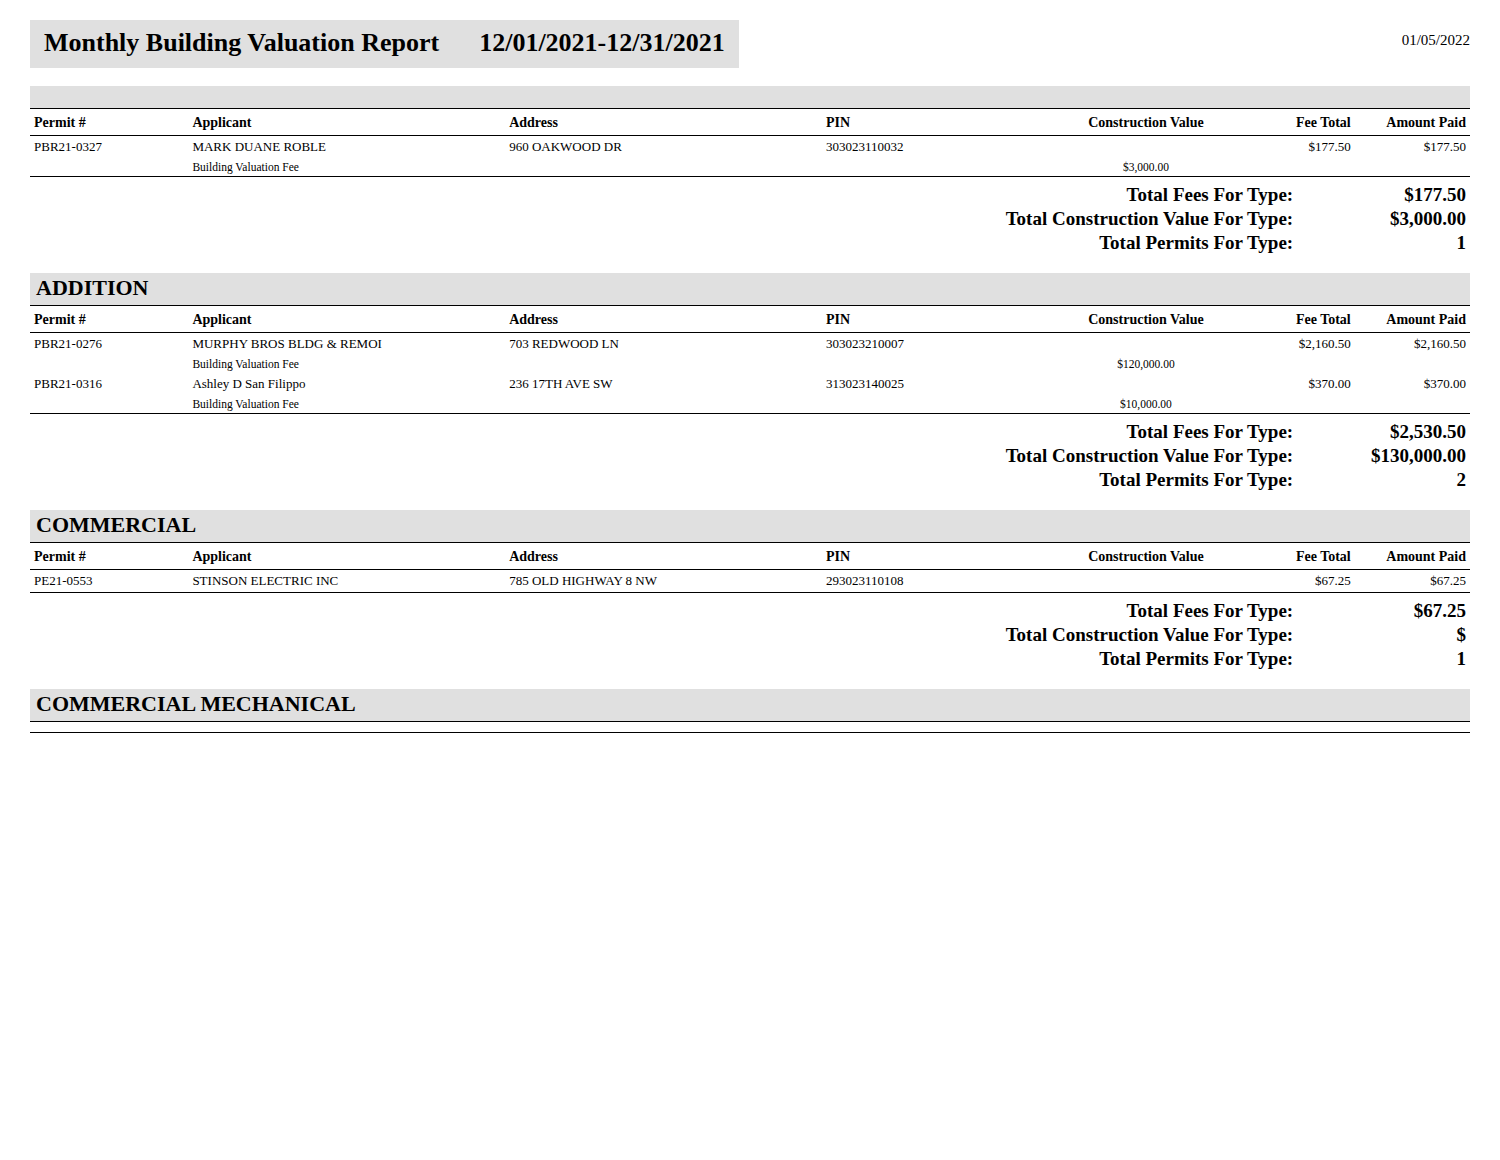Monthly Building Valuation Report
12/01/2021-12/31/2021
01/05/2022
| Permit # | Applicant | Address | PIN | Construction Value | Fee Total | Amount Paid |
| --- | --- | --- | --- | --- | --- | --- |
| PBR21-0327 | MARK DUANE ROBLE | 960 OAKWOOD DR | 303023110032 | | $177.50 | $177.50 |
| | Building Valuation Fee | | | $3,000.00 | | |
| Total Fees For Type: | $177.50 |
| Total Construction Value For Type: | $3,000.00 |
| Total Permits For Type: | 1 |
ADDITION
| Permit # | Applicant | Address | PIN | Construction Value | Fee Total | Amount Paid |
| --- | --- | --- | --- | --- | --- | --- |
| PBR21-0276 | MURPHY BROS BLDG & REMOI | 703 REDWOOD LN | 303023210007 | | $2,160.50 | $2,160.50 |
| | Building Valuation Fee | | | $120,000.00 | | |
| PBR21-0316 | Ashley D San Filippo | 236 17TH AVE SW | 313023140025 | | $370.00 | $370.00 |
| | Building Valuation Fee | | | $10,000.00 | | |
| Total Fees For Type: | $2,530.50 |
| Total Construction Value For Type: | $130,000.00 |
| Total Permits For Type: | 2 |
COMMERCIAL
| Permit # | Applicant | Address | PIN | Construction Value | Fee Total | Amount Paid |
| --- | --- | --- | --- | --- | --- | --- |
| PE21-0553 | STINSON ELECTRIC INC | 785 OLD HIGHWAY 8 NW | 293023110108 | | $67.25 | $67.25 |
| Total Fees For Type: | $67.25 |
| Total Construction Value For Type: | $ |
| Total Permits For Type: | 1 |
COMMERCIAL MECHANICAL